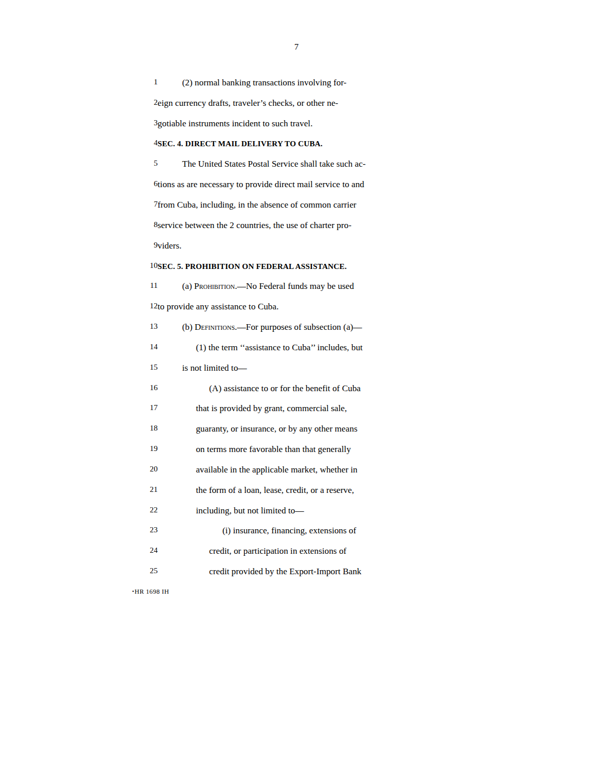7
| 1 | (2) normal banking transactions involving for- |
| 2 | eign currency drafts, traveler’s checks, or other ne- |
| 3 | gotiable instruments incident to such travel. |
| 4 | SEC. 4. DIRECT MAIL DELIVERY TO CUBA. |
| 5 | The United States Postal Service shall take such ac- |
| 6 | tions as are necessary to provide direct mail service to and |
| 7 | from Cuba, including, in the absence of common carrier |
| 8 | service between the 2 countries, the use of charter pro- |
| 9 | viders. |
| 10 | SEC. 5. PROHIBITION ON FEDERAL ASSISTANCE. |
| 11 | (a) P rohibition .—No Federal funds may be used |
| 12 | to provide any assistance to Cuba. |
| 13 | (b) D efinitions .—For purposes of subsection (a)— |
| 14 | (1) the term ‘‘assistance to Cuba’’ includes, but |
| 15 | is not limited to— |
| 16 | (A) assistance to or for the benefit of Cuba |
| 17 | that is provided by grant, commercial sale, |
| 18 | guaranty, or insurance, or by any other means |
| 19 | on terms more favorable than that generally |
| 20 | available in the applicable market, whether in |
| 21 | the form of a loan, lease, credit, or a reserve, |
| 22 | including, but not limited to— |
| 23 | (i) insurance, financing, extensions of |
| 24 | credit, or participation in extensions of |
| 25 | credit provided by the Export-Import Bank |
•HR 1698 IH